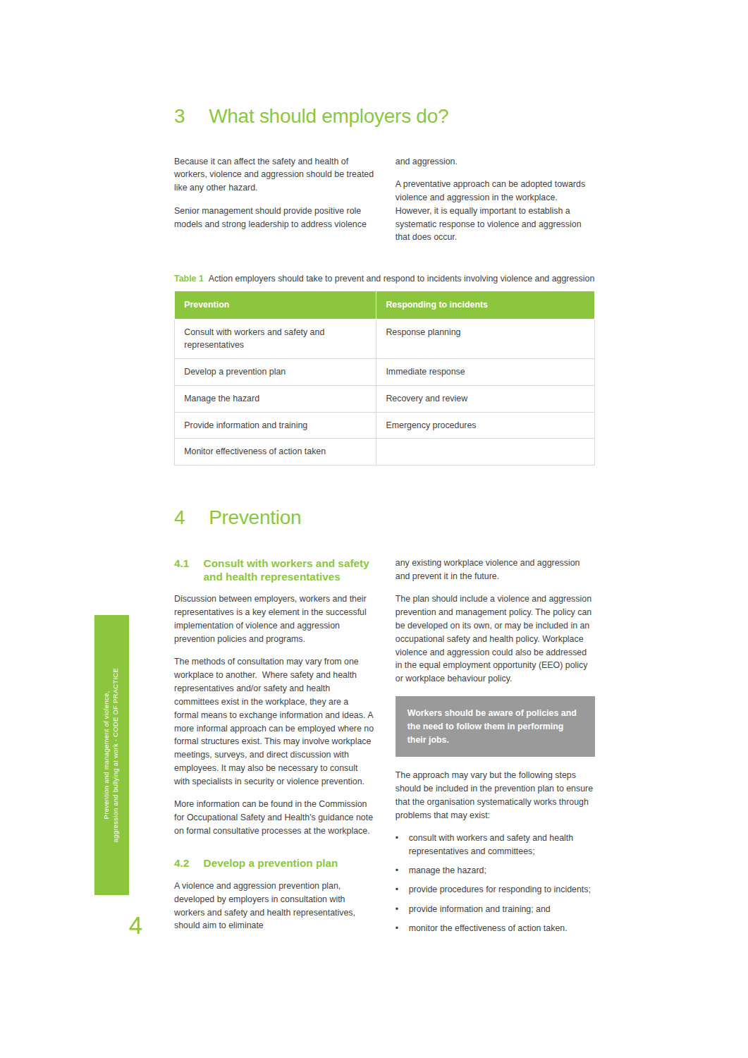Prevention and management of violence,
aggression and bullying at work - CODE OF PRACTICE
4
3 What should employers do?
Because it can affect the safety and health of workers, violence and aggression should be treated like any other hazard.
Senior management should provide positive role models and strong leadership to address violence
and aggression.
A preventative approach can be adopted towards violence and aggression in the workplace. However, it is equally important to establish a systematic response to violence and aggression that does occur.
Table 1 Action employers should take to prevent and respond to incidents involving violence and aggression
| Prevention | Responding to incidents |
| --- | --- |
| Consult with workers and safety and representatives | Response planning |
| Develop a prevention plan | Immediate response |
| Manage the hazard | Recovery and review |
| Provide information and training | Emergency procedures |
| Monitor effectiveness of action taken | |
4 Prevention
4.1 Consult with workers and safety and health representatives
Discussion between employers, workers and their representatives is a key element in the successful implementation of violence and aggression prevention policies and programs.
The methods of consultation may vary from one workplace to another. Where safety and health representatives and/or safety and health committees exist in the workplace, they are a formal means to exchange information and ideas. A more informal approach can be employed where no formal structures exist. This may involve workplace meetings, surveys, and direct discussion with employees. It may also be necessary to consult with specialists in security or violence prevention.
More information can be found in the Commission for Occupational Safety and Health's guidance note on formal consultative processes at the workplace.
4.2 Develop a prevention plan
A violence and aggression prevention plan, developed by employers in consultation with workers and safety and health representatives, should aim to eliminate
any existing workplace violence and aggression and prevent it in the future.
The plan should include a violence and aggression prevention and management policy. The policy can be developed on its own, or may be included in an occupational safety and health policy. Workplace violence and aggression could also be addressed in the equal employment opportunity (EEO) policy or workplace behaviour policy.
Workers should be aware of policies and the need to follow them in performing their jobs.
The approach may vary but the following steps should be included in the prevention plan to ensure that the organisation systematically works through problems that may exist:
consult with workers and safety and health representatives and committees;
manage the hazard;
provide procedures for responding to incidents;
provide information and training; and
monitor the effectiveness of action taken.